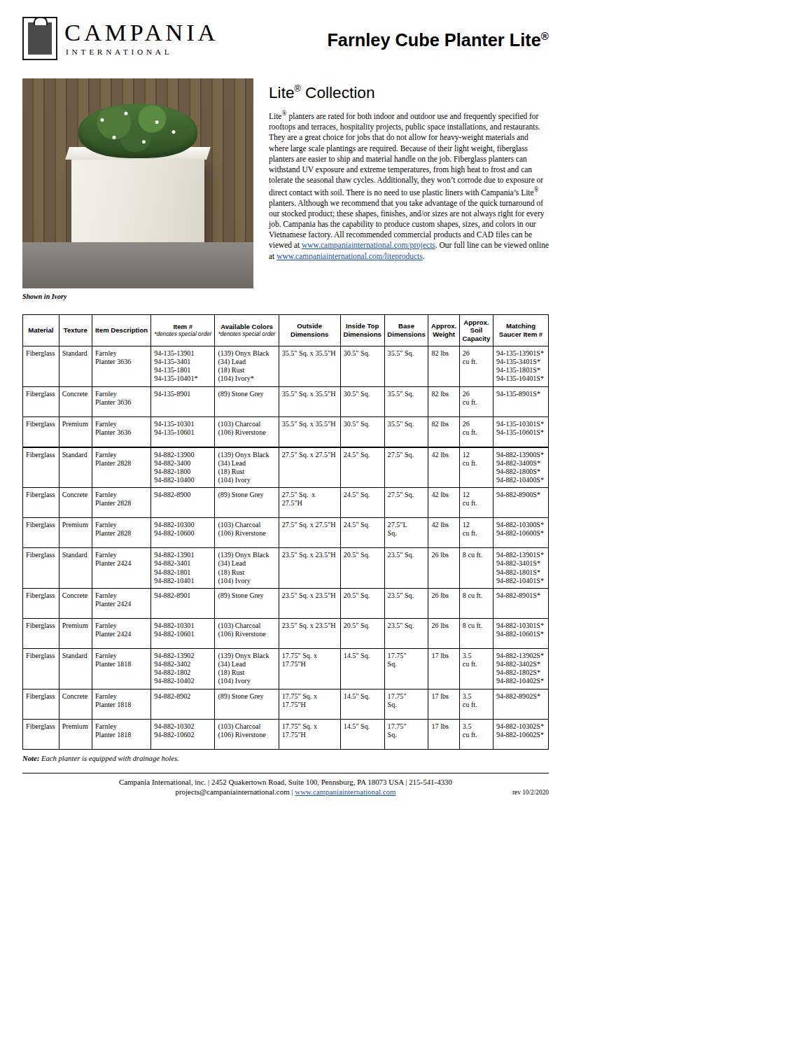CAMPANIA
INTERNATIONAL
Farnley Cube Planter Lite®
Shown in Ivory
Lite® Collection
Lite® planters are rated for both indoor and outdoor use and frequently specified for rooftops and terraces, hospitality projects, public space installations, and restaurants. They are a great choice for jobs that do not allow for heavy-weight materials and where large scale plantings are required. Because of their light weight, fiberglass planters are easier to ship and material handle on the job. Fiberglass planters can withstand UV exposure and extreme temperatures, from high heat to frost and can tolerate the seasonal thaw cycles. Additionally, they won’t corrode due to exposure or direct contact with soil. There is no need to use plastic liners with Campania’s Lite® planters. Although we recommend that you take advantage of the quick turnaround of our stocked product; these shapes, finishes, and/or sizes are not always right for every job. Campania has the capability to produce custom shapes, sizes, and colors in our Vietnamese factory. All recommended commercial products and CAD files can be viewed at www.campaniainternational.com/projects. Our full line can be viewed online at www.campaniainternational.com/liteproducts.
| Material | Texture | Item Description | Item # *denotes special order | Available Colors *denotes special order | Outside Dimensions | Inside Top Dimensions | Base Dimensions | Approx. Weight | Approx. Soil Capacity | Matching Saucer Item # |
| --- | --- | --- | --- | --- | --- | --- | --- | --- | --- | --- |
| Fiberglass | Standard | Farnley Planter 3636 | 94-135-13901 94-135-3401 94-135-1801 94-135-10401* | (139) Onyx Black (34) Lead (18) Rust (104) Ivory* | 35.5" Sq. x 35.5"H | 30.5" Sq. | 35.5" Sq. | 82 lbs | 26 cu ft. | 94-135-13901S* 94-135-3401S* 94-135-1801S* 94-135-10401S* |
| Fiberglass | Concrete | Farnley Planter 3636 | 94-135-8901 | (89) Stone Grey | 35.5" Sq. x 35.5"H | 30.5" Sq. | 35.5" Sq. | 82 lbs | 26 cu ft. | 94-135-8901S* |
| Fiberglass | Premium | Farnley Planter 3636 | 94-135-10301 94-135-10601 | (103) Charcoal (106) Riverstone | 35.5" Sq. x 35.5"H | 30.5" Sq. | 35.5" Sq. | 82 lbs | 26 cu ft. | 94-135-10301S* 94-135-10601S* |
| Fiberglass | Standard | Farnley Planter 2828 | 94-882-13900 94-882-3400 94-882-1800 94-882-10400 | (139) Onyx Black (34) Lead (18) Rust (104) Ivory | 27.5" Sq. x 27.5"H | 24.5" Sq. | 27.5" Sq. | 42 lbs | 12 cu ft. | 94-882-13900S* 94-882-3400S* 94-882-1800S* 94-882-10400S* |
| Fiberglass | Concrete | Farnley Planter 2828 | 94-882-8900 | (89) Stone Grey | 27.5" Sq. x 27.5"H | 24.5" Sq. | 27.5" Sq. | 42 lbs | 12 cu ft. | 94-882-8900S* |
| Fiberglass | Premium | Farnley Planter 2828 | 94-882-10300 94-882-10600 | (103) Charcoal (106) Riverstone | 27.5" Sq. x 27.5"H | 24.5" Sq. | 27.5"L Sq. | 42 lbs | 12 cu ft. | 94-882-10300S* 94-882-10600S* |
| Fiberglass | Standard | Farnley Planter 2424 | 94-882-13901 94-882-3401 94-882-1801 94-882-10401 | (139) Onyx Black (34) Lead (18) Rust (104) Ivory | 23.5" Sq. x 23.5"H | 20.5" Sq. | 23.5" Sq. | 26 lbs | 8 cu ft. | 94-882-13901S* 94-882-3401S* 94-882-1801S* 94-882-10401S* |
| Fiberglass | Concrete | Farnley Planter 2424 | 94-882-8901 | (89) Stone Grey | 23.5" Sq. x 23.5"H | 20.5" Sq. | 23.5" Sq. | 26 lbs | 8 cu ft. | 94-882-8901S* |
| Fiberglass | Premium | Farnley Planter 2424 | 94-882-10301 94-882-10601 | (103) Charcoal (106) Riverstone | 23.5" Sq. x 23.5"H | 20.5" Sq. | 23.5" Sq. | 26 lbs | 8 cu ft. | 94-882-10301S* 94-882-10601S* |
| Fiberglass | Standard | Farnley Planter 1818 | 94-882-13902 94-882-3402 94-882-1802 94-882-10402 | (139) Onyx Black (34) Lead (18) Rust (104) Ivory | 17.75" Sq. x 17.75"H | 14.5" Sq. | 17.75" Sq. | 17 lbs | 3.5 cu ft. | 94-882-13902S* 94-882-3402S* 94-882-1802S* 94-882-10402S* |
| Fiberglass | Concrete | Farnley Planter 1818 | 94-882-8902 | (89) Stone Grey | 17.75" Sq. x 17.75"H | 14.5" Sq. | 17.75" Sq. | 17 lbs | 3.5 cu ft. | 94-882-8902S* |
| Fiberglass | Premium | Farnley Planter 1818 | 94-882-10302 94-882-10602 | (103) Charcoal (106) Riverstone | 17.75" Sq. x 17.75"H | 14.5" Sq. | 17.75" Sq. | 17 lbs | 3.5 cu ft. | 94-882-10302S* 94-882-10602S* |
Note: Each planter is equipped with drainage holes.
Campania International, inc. | 2452 Quakertown Road, Suite 100, Pennsburg, PA 18073 USA | 215-541-4330
projects@campaniainternational.com | www.campaniainternational.com rev 10/2/2020